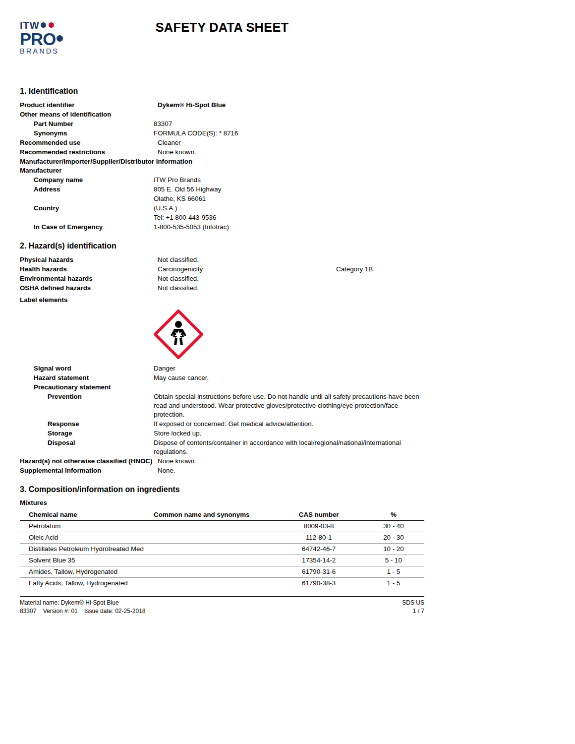ITW
PRO
BRANDS
SAFETY DATA SHEET
1. Identification
Product identifier
Dykem® Hi-Spot Blue
Other means of identification
Part Number
83307
Synonyms
FORMULA CODE(S): * 8716
Recommended use
Cleaner
Recommended restrictions
None known.
Manufacturer/Importer/Supplier/Distributor information
Manufacturer
Company name
ITW Pro Brands
Address
805 E. Old 56 Highway
Olathe, KS 66061
Country
(U.S.A.)
Tel: +1 800-443-9536
In Case of Emergency
1-800-535-5053 (Infotrac)
2. Hazard(s) identification
Physical hazards
Not classified.
Health hazards
Carcinogenicity Category 1B
Environmental hazards
Not classified.
OSHA defined hazards
Not classified.
Label elements
Signal word
Danger
Hazard statement
May cause cancer.
Precautionary statement
Prevention
Obtain special instructions before use. Do not handle until all safety precautions have been read and understood. Wear protective gloves/protective clothing/eye protection/face protection.
Response
If exposed or concerned: Get medical advice/attention.
Storage
Store locked up.
Disposal
Dispose of contents/container in accordance with local/regional/national/international regulations.
Hazard(s) not otherwise classified (HNOC)
None known.
Supplemental information
None.
3. Composition/information on ingredients
Mixtures
| Chemical name | Common name and synonyms | CAS number | % |
| --- | --- | --- | --- |
| Petrolatum | | 8009-03-8 | 30 - 40 |
| Oleic Acid | | 112-80-1 | 20 - 30 |
| Distillates Petroleum Hydrotreated Med | | 64742-46-7 | 10 - 20 |
| Solvent Blue 35 | | 17354-14-2 | 5 - 10 |
| Amides, Tallow, Hydrogenated | | 61790-31-6 | 1 - 5 |
| Fatty Acids, Tallow, Hydrogenated | | 61790-38-3 | 1 - 5 |
Material name: Dykem® Hi-Spot Blue
83307 Version #: 01 Issue date: 02-25-2018
SDS US
1 / 7